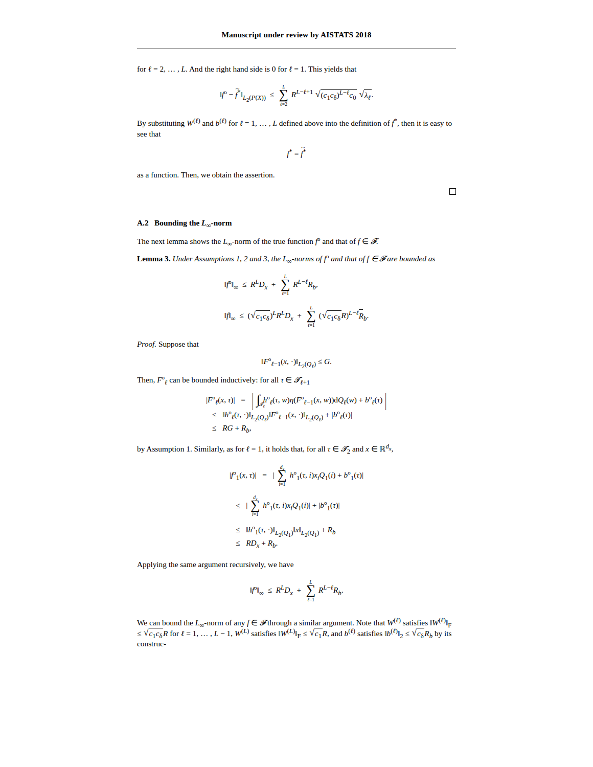Manuscript under review by AISTATS 2018
for ℓ = 2, … , L. And the right hand side is 0 for ℓ = 1. This yields that
‖fo − f*‖L2(P(X)) ≤ L∑ℓ=2 RL−ℓ+1 (c1cδ)L−ℓc0 λℓ.
By substituting W(ℓ) and b(ℓ) for ℓ = 1, … , L defined above into the definition of f*, then it is easy to see that
f* = f*
as a function. Then, we obtain the assertion.
A.2 Bounding the L∞-norm
The next lemma shows the L∞-norm of the true function fo and that of f ∈ 𝓕.
Lemma 3. Under Assumptions 1, 2 and 3, the L∞-norms of fo and that of f ∈ 𝓕 are bounded as
‖fo‖∞ ≤ RLDx + L∑ℓ=1 RL−ℓRb,
‖f‖∞ ≤ (c1cδ)LRLDx + L∑ℓ=1 (c1cδ R)L−ℓRb.
Proof. Suppose that
‖Foℓ−1(x, ·)‖L2(Qℓ) ≤ G.
Then, Foℓ can be bounded inductively: for all τ ∈ 𝓣ℓ+1
|Foℓ(x, τ)| = | ∫𝓣ℓ hoℓ(τ, w)η(Foℓ−1(x, w))dQℓ(w) + boℓ(τ) |
≤ ‖hoℓ(τ, ·)‖L2(Qℓ)‖Foℓ−1(x, ·)‖L2(Qℓ) + |boℓ(τ)|
≤ RG + Rb,
by Assumption 1. Similarly, as for ℓ = 1, it holds that, for all τ ∈ 𝓣2 and x ∈ ℝdx,
|fo1(x, τ)| = | dx∑i=1 ho1(τ, i)xiQ1(i) + bo1(τ)|
≤ | dx∑i=1 ho1(τ, i)xiQ1(i)| + |bo1(τ)|
≤ ‖ho1(τ, ·)‖L2(Q1)‖x‖L2(Q1) + Rb
≤ RDx + Rb.
Applying the same argument recursively, we have
‖fo‖∞ ≤ RLDx + L∑ℓ=1 RL−ℓRb.
We can bound the L∞-norm of any f ∈ 𝓕 through a similar argument. Note that W(ℓ) satisfies ‖W(ℓ)‖F ≤ c1cδ R for ℓ = 1, … , L − 1, W(L) satisfies ‖W(L)‖F ≤ c1 R, and b(ℓ) satisfies ‖b(ℓ)‖2 ≤ cδ Rb by its construc-